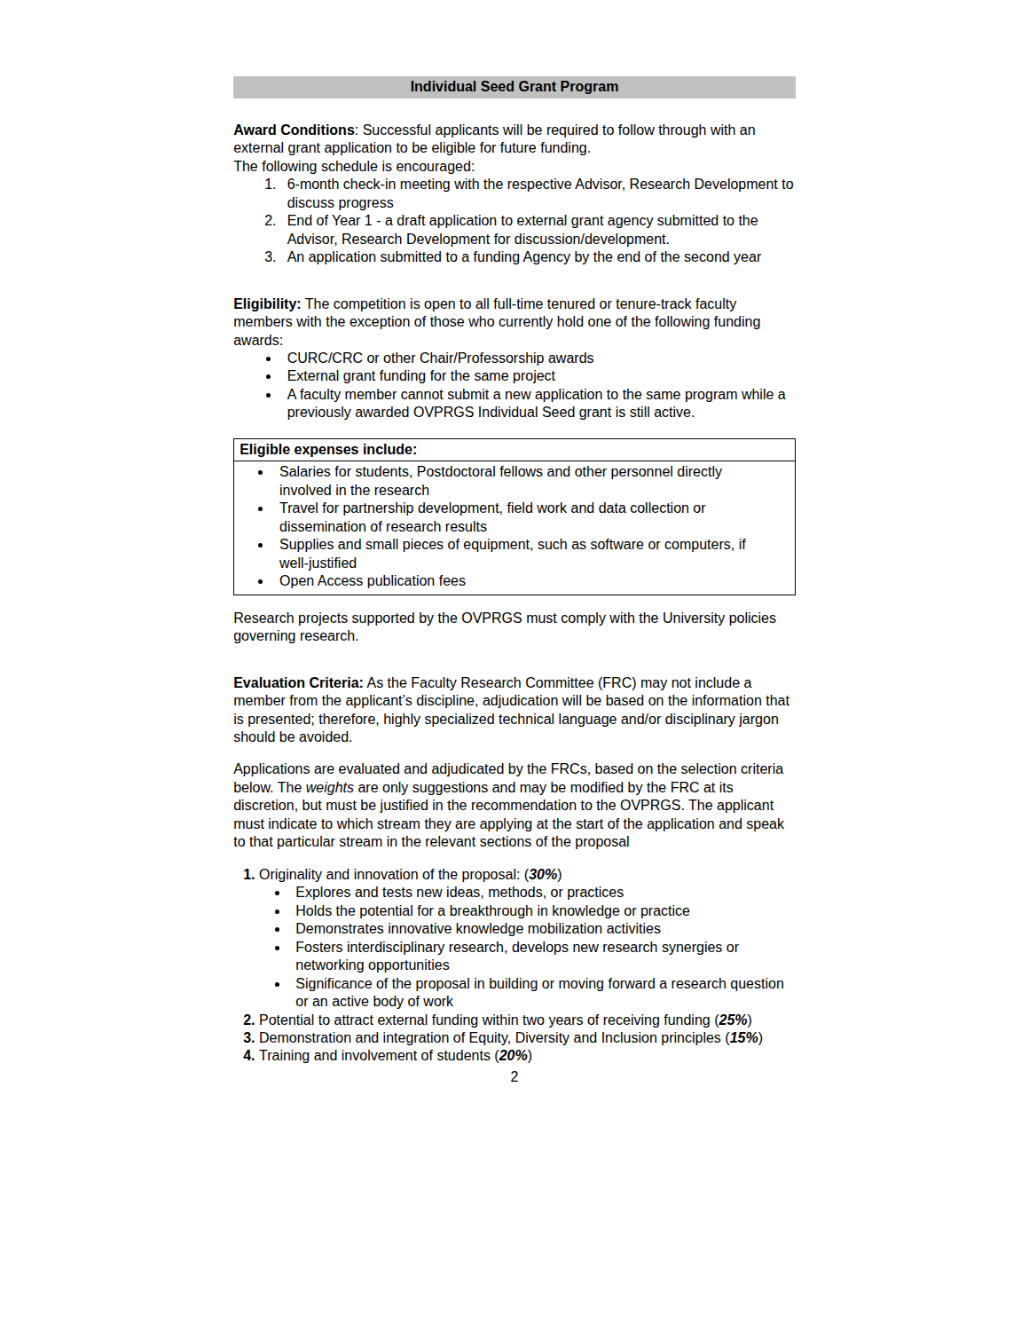Individual Seed Grant Program
Award Conditions: Successful applicants will be required to follow through with an external grant application to be eligible for future funding.
The following schedule is encouraged:
6-month check-in meeting with the respective Advisor, Research Development to discuss progress
End of Year 1 - a draft application to external grant agency submitted to the Advisor, Research Development for discussion/development.
An application submitted to a funding Agency by the end of the second year
Eligibility: The competition is open to all full-time tenured or tenure-track faculty members with the exception of those who currently hold one of the following funding awards:
CURC/CRC or other Chair/Professorship awards
External grant funding for the same project
A faculty member cannot submit a new application to the same program while a previously awarded OVPRGS Individual Seed grant is still active.
Eligible expenses include:
Salaries for students, Postdoctoral fellows and other personnel directly involved in the research
Travel for partnership development, field work and data collection or dissemination of research results
Supplies and small pieces of equipment, such as software or computers, if well-justified
Open Access publication fees
Research projects supported by the OVPRGS must comply with the University policies governing research.
Evaluation Criteria: As the Faculty Research Committee (FRC) may not include a member from the applicant’s discipline, adjudication will be based on the information that is presented; therefore, highly specialized technical language and/or disciplinary jargon should be avoided.
Applications are evaluated and adjudicated by the FRCs, based on the selection criteria below. The weights are only suggestions and may be modified by the FRC at its discretion, but must be justified in the recommendation to the OVPRGS. The applicant must indicate to which stream they are applying at the start of the application and speak to that particular stream in the relevant sections of the proposal
Originality and innovation of the proposal: (30%)
Explores and tests new ideas, methods, or practices
Holds the potential for a breakthrough in knowledge or practice
Demonstrates innovative knowledge mobilization activities
Fosters interdisciplinary research, develops new research synergies or networking opportunities
Significance of the proposal in building or moving forward a research question or an active body of work
Potential to attract external funding within two years of receiving funding (25%)
Demonstration and integration of Equity, Diversity and Inclusion principles (15%)
Training and involvement of students (20%)
2